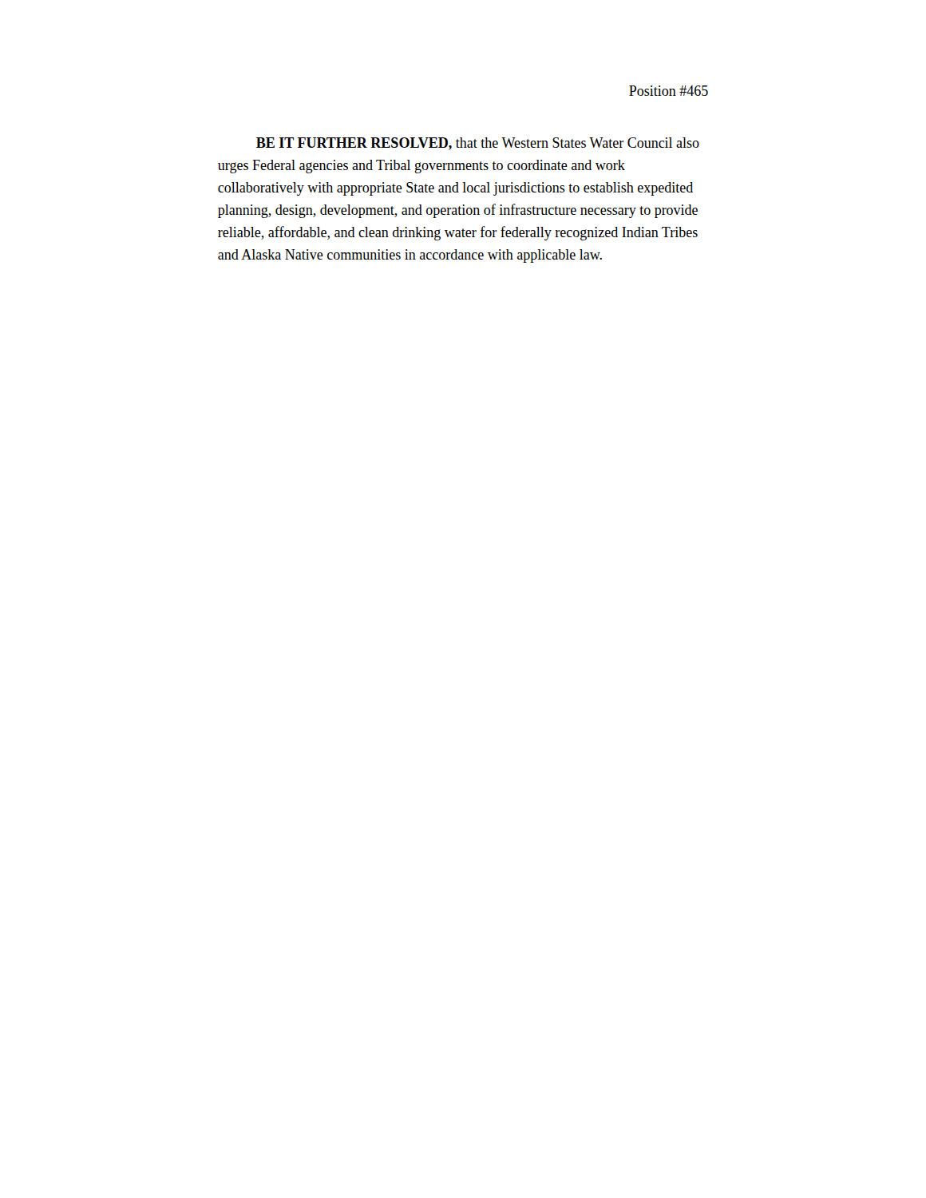Position #465
BE IT FURTHER RESOLVED, that the Western States Water Council also urges Federal agencies and Tribal governments to coordinate and work collaboratively with appropriate State and local jurisdictions to establish expedited planning, design, development, and operation of infrastructure necessary to provide reliable, affordable, and clean drinking water for federally recognized Indian Tribes and Alaska Native communities in accordance with applicable law.